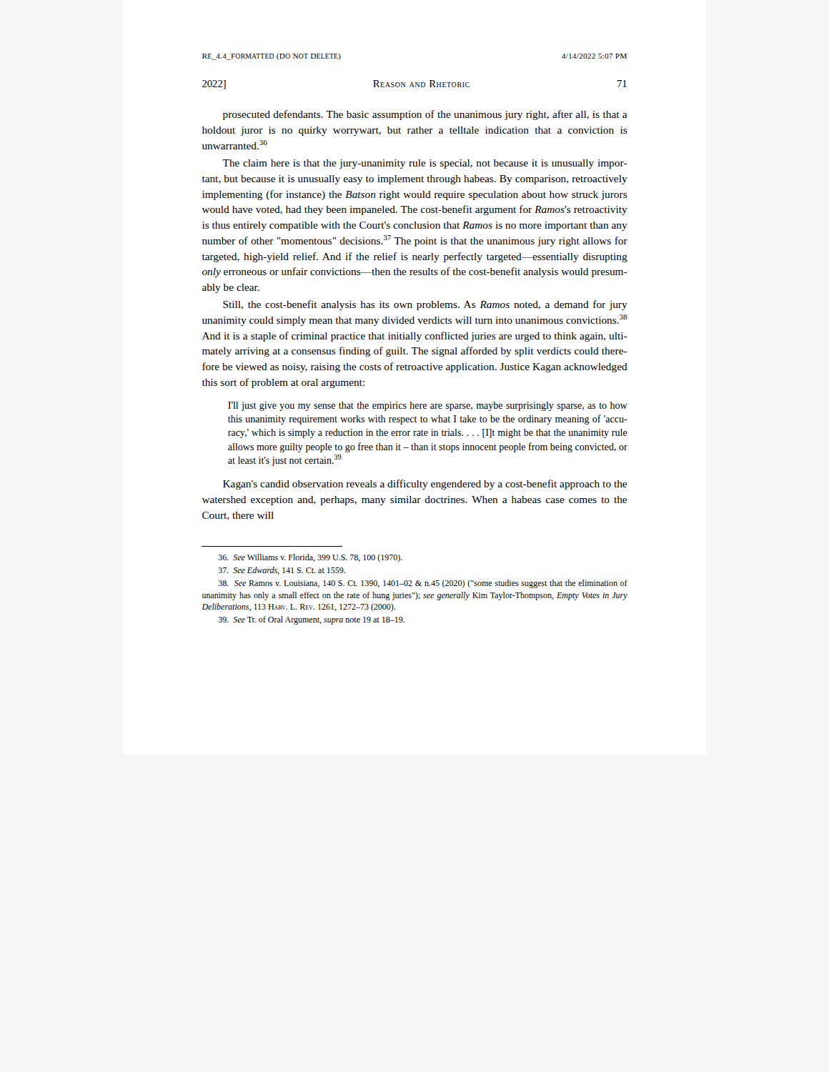RE_4.4_FORMATTED (DO NOT DELETE)
4/14/2022 5:07 PM
2022]
Reason and Rhetoric
71
prosecuted defendants. The basic assumption of the unanimous jury right, after all, is that a holdout juror is no quirky worrywart, but rather a telltale indication that a conviction is unwarranted.36
The claim here is that the jury-unanimity rule is special, not because it is unusually important, but because it is unusually easy to implement through habeas. By comparison, retroactively implementing (for instance) the Batson right would require speculation about how struck jurors would have voted, had they been impaneled. The cost-benefit argument for Ramos's retroactivity is thus entirely compatible with the Court's conclusion that Ramos is no more important than any number of other "momentous" decisions.37 The point is that the unanimous jury right allows for targeted, high-yield relief. And if the relief is nearly perfectly targeted—essentially disrupting only erroneous or unfair convictions—then the results of the cost-benefit analysis would presumably be clear.
Still, the cost-benefit analysis has its own problems. As Ramos noted, a demand for jury unanimity could simply mean that many divided verdicts will turn into unanimous convictions.38 And it is a staple of criminal practice that initially conflicted juries are urged to think again, ultimately arriving at a consensus finding of guilt. The signal afforded by split verdicts could therefore be viewed as noisy, raising the costs of retroactive application. Justice Kagan acknowledged this sort of problem at oral argument:
I'll just give you my sense that the empirics here are sparse, maybe surprisingly sparse, as to how this unanimity requirement works with respect to what I take to be the ordinary meaning of 'accuracy,' which is simply a reduction in the error rate in trials. . . . [I]t might be that the unanimity rule allows more guilty people to go free than it – than it stops innocent people from being convicted, or at least it's just not certain.39
Kagan's candid observation reveals a difficulty engendered by a cost-benefit approach to the watershed exception and, perhaps, many similar doctrines. When a habeas case comes to the Court, there will
36. See Williams v. Florida, 399 U.S. 78, 100 (1970).
37. See Edwards, 141 S. Ct. at 1559.
38. See Ramos v. Louisiana, 140 S. Ct. 1390, 1401–02 & n.45 (2020) ("some studies suggest that the elimination of unanimity has only a small effect on the rate of hung juries"); see generally Kim Taylor-Thompson, Empty Votes in Jury Deliberations, 113 Harv. L. Rev. 1261, 1272–73 (2000).
39. See Tr. of Oral Argument, supra note 19 at 18–19.